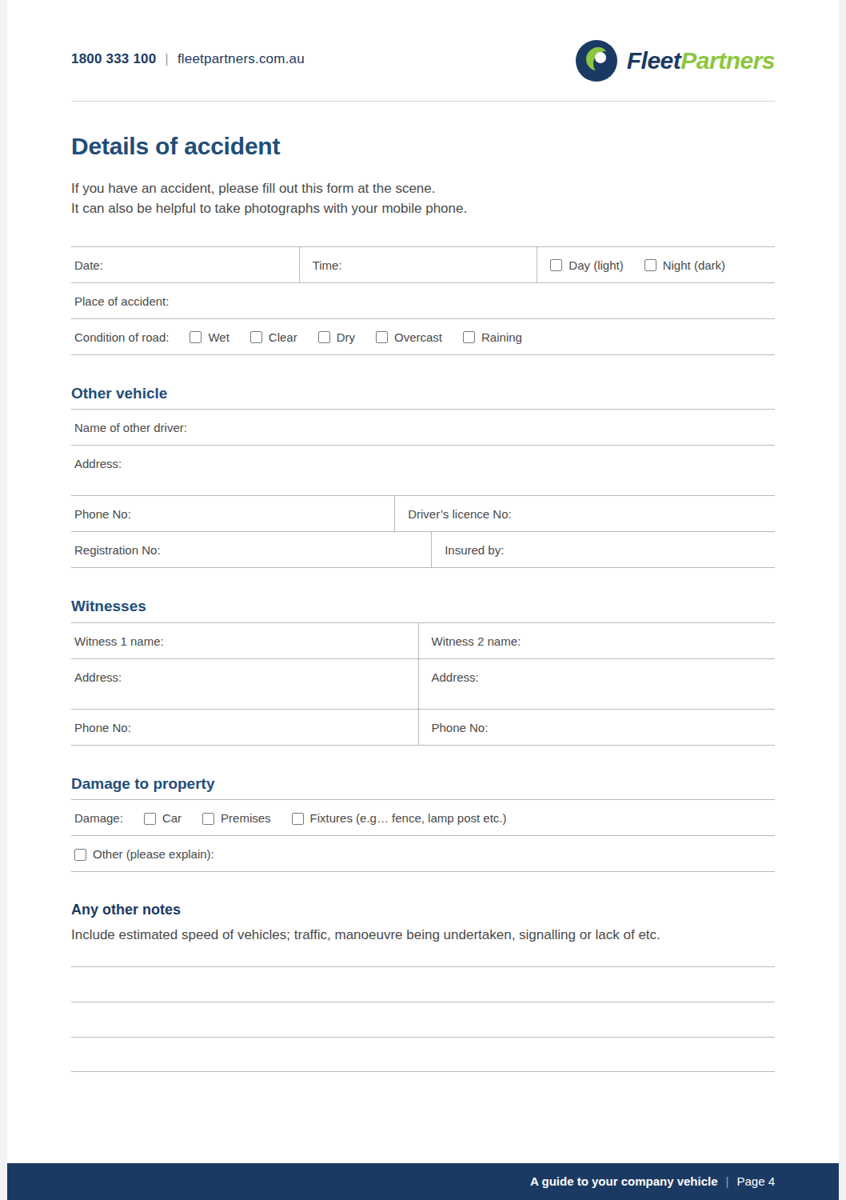1800 333 100 | fleetpartners.com.au
Fleet Partners
Details of accident
If you have an accident, please fill out this form at the scene.
It can also be helpful to take photographs with your mobile phone.
Date:
Time:
Day (light) Night (dark)
Place of accident:
Condition of road: Wet Clear Dry Overcast Raining
Other vehicle
Name of other driver:
Address:
Phone No:
Driver’s licence No:
Registration No:
Insured by:
Witnesses
Witness 1 name:
Witness 2 name:
Address:
Address:
Phone No:
Phone No:
Damage to property
Damage: Car Premises Fixtures (e.g… fence, lamp post etc.)
Other (please explain):
Any other notes
Include estimated speed of vehicles; traffic, manoeuvre being undertaken, signalling or lack of etc.
A guide to your company vehicle | Page 4